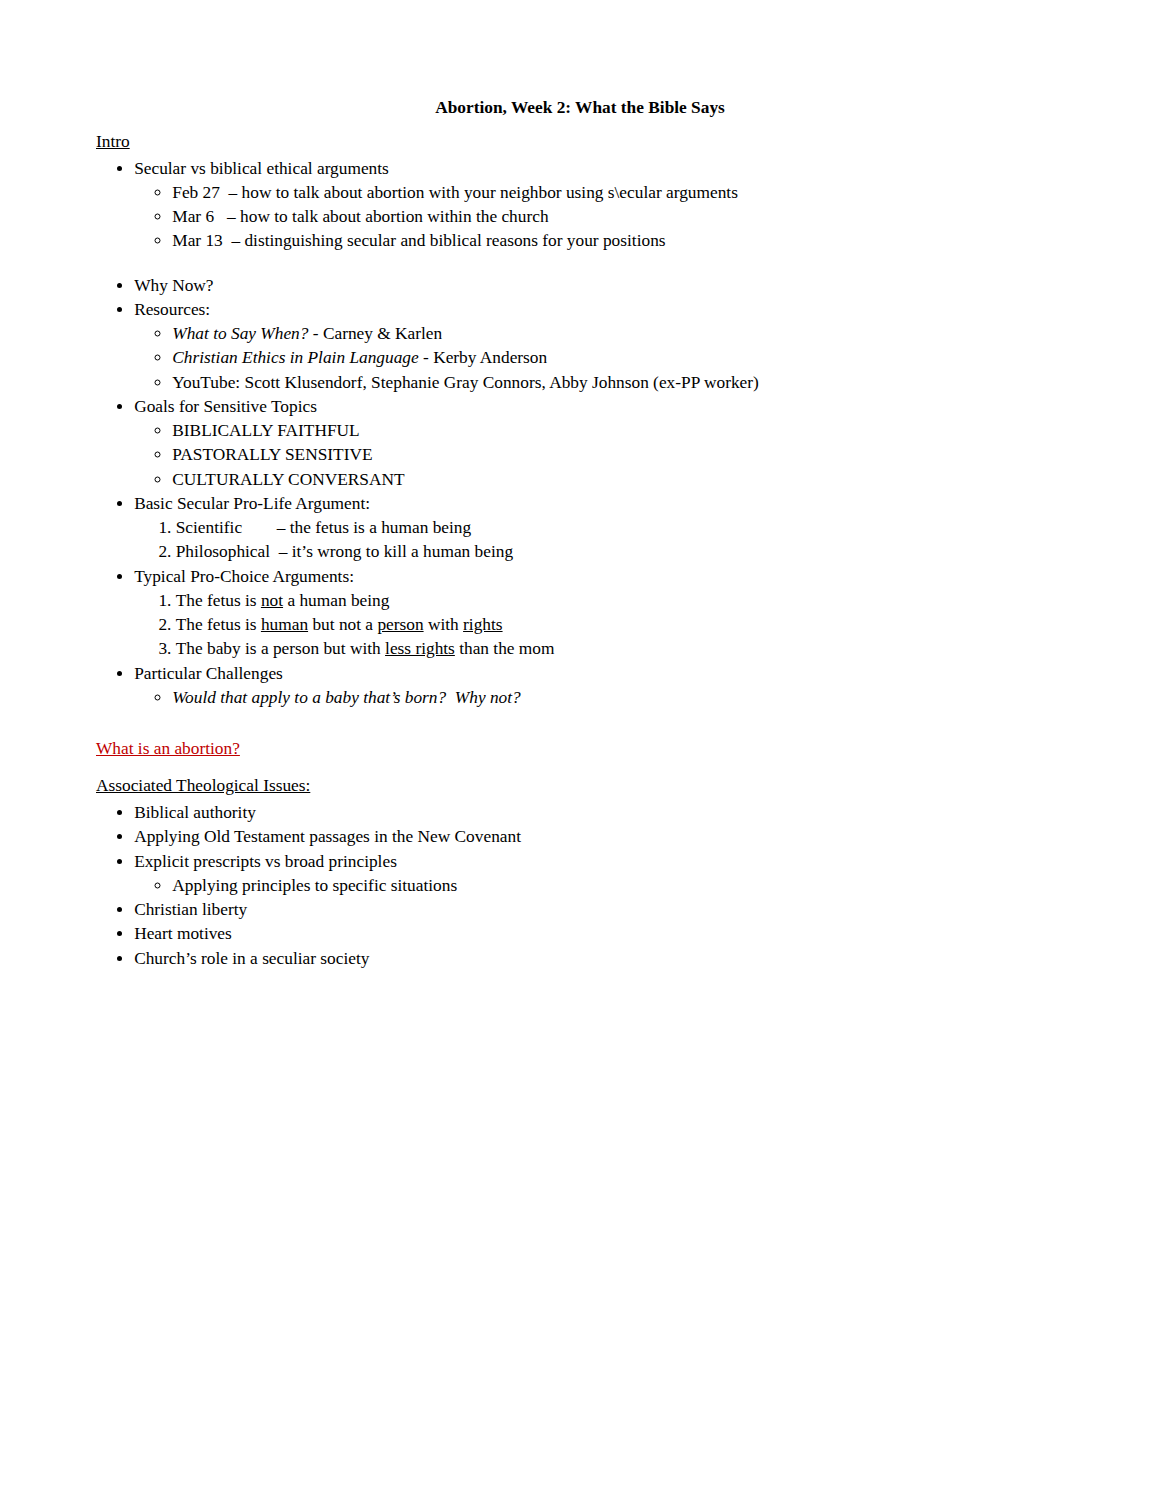Abortion, Week 2: What the Bible Says
Intro
Secular vs biblical ethical arguments
Feb 27 – how to talk about abortion with your neighbor using s\ecular arguments
Mar 6 – how to talk about abortion within the church
Mar 13 – distinguishing secular and biblical reasons for your positions
Why Now?
Resources:
What to Say When? - Carney & Karlen
Christian Ethics in Plain Language - Kerby Anderson
YouTube: Scott Klusendorf, Stephanie Gray Connors, Abby Johnson (ex-PP worker)
Goals for Sensitive Topics
BIBLICALLY FAITHFUL
PASTORALLY SENSITIVE
CULTURALLY CONVERSANT
Basic Secular Pro-Life Argument:
Scientific – the fetus is a human being
Philosophical – it’s wrong to kill a human being
Typical Pro-Choice Arguments:
The fetus is not a human being
The fetus is human but not a person with rights
The baby is a person but with less rights than the mom
Particular Challenges
Would that apply to a baby that’s born? Why not?
What is an abortion?
Associated Theological Issues:
Biblical authority
Applying Old Testament passages in the New Covenant
Explicit prescripts vs broad principles
Applying principles to specific situations
Christian liberty
Heart motives
Church’s role in a seculiar society